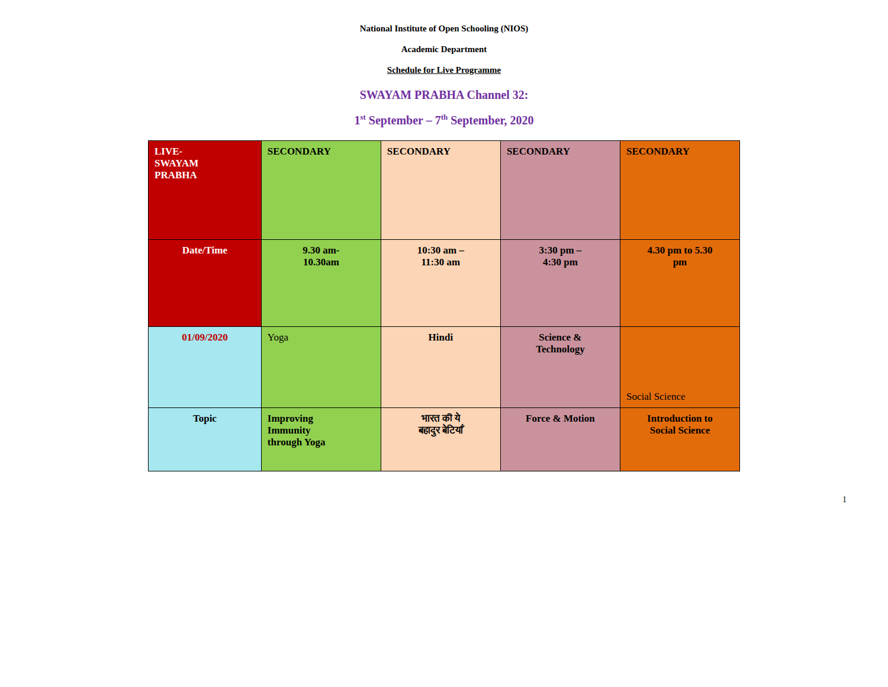National Institute of Open Schooling (NIOS)
Academic Department
Schedule for Live Programme
SWAYAM PRABHA Channel 32:
1st September – 7th September, 2020
| LIVE- SWAYAM PRABHA | SECONDARY | SECONDARY | SECONDARY | SECONDARY |
| Date/Time | 9.30 am- 10.30am | 10:30 am – 11:30 am | 3:30 pm – 4:30 pm | 4.30 pm to 5.30 pm |
| 01/09/2020 | Yoga | Hindi | Science & Technology | Social Science |
| Topic | Improving Immunity through Yoga | भारत की ये बहादुर बेटियाँ | Force & Motion | Introduction to Social Science |
1